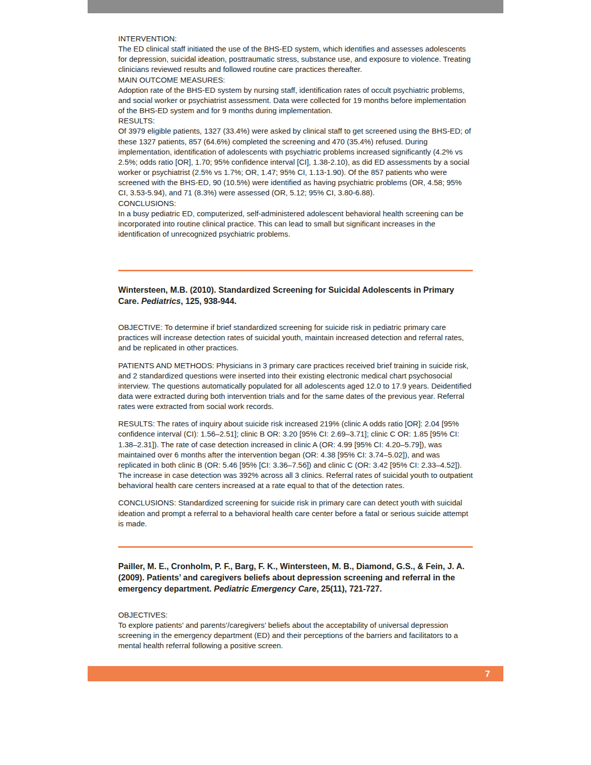INTERVENTION:
The ED clinical staff initiated the use of the BHS-ED system, which identifies and assesses adolescents for depression, suicidal ideation, posttraumatic stress, substance use, and exposure to violence. Treating clinicians reviewed results and followed routine care practices thereafter.
MAIN OUTCOME MEASURES:
Adoption rate of the BHS-ED system by nursing staff, identification rates of occult psychiatric problems, and social worker or psychiatrist assessment. Data were collected for 19 months before implementation of the BHS-ED system and for 9 months during implementation.
RESULTS:
Of 3979 eligible patients, 1327 (33.4%) were asked by clinical staff to get screened using the BHS-ED; of these 1327 patients, 857 (64.6%) completed the screening and 470 (35.4%) refused. During implementation, identification of adolescents with psychiatric problems increased significantly (4.2% vs 2.5%; odds ratio [OR], 1.70; 95% confidence interval [CI], 1.38-2.10), as did ED assessments by a social worker or psychiatrist (2.5% vs 1.7%; OR, 1.47; 95% CI, 1.13-1.90). Of the 857 patients who were screened with the BHS-ED, 90 (10.5%) were identified as having psychiatric problems (OR, 4.58; 95% CI, 3.53-5.94), and 71 (8.3%) were assessed (OR, 5.12; 95% CI, 3.80-6.88).
CONCLUSIONS:
In a busy pediatric ED, computerized, self-administered adolescent behavioral health screening can be incorporated into routine clinical practice. This can lead to small but significant increases in the identification of unrecognized psychiatric problems.
Wintersteen, M.B. (2010). Standardized Screening for Suicidal Adolescents in Primary Care. Pediatrics, 125, 938-944.
OBJECTIVE: To determine if brief standardized screening for suicide risk in pediatric primary care practices will increase detection rates of suicidal youth, maintain increased detection and referral rates, and be replicated in other practices.
PATIENTS AND METHODS: Physicians in 3 primary care practices received brief training in suicide risk, and 2 standardized questions were inserted into their existing electronic medical chart psychosocial interview. The questions automatically populated for all adolescents aged 12.0 to 17.9 years. Deidentified data were extracted during both intervention trials and for the same dates of the previous year. Referral rates were extracted from social work records.
RESULTS: The rates of inquiry about suicide risk increased 219% (clinic A odds ratio [OR]: 2.04 [95% confidence interval (CI): 1.56–2.51]; clinic B OR: 3.20 [95% CI: 2.69–3.71]; clinic C OR: 1.85 [95% CI: 1.38–2.31]). The rate of case detection increased in clinic A (OR: 4.99 [95% CI: 4.20–5.79]), was maintained over 6 months after the intervention began (OR: 4.38 [95% CI: 3.74–5.02]), and was replicated in both clinic B (OR: 5.46 [95% [CI: 3.36–7.56]) and clinic C (OR: 3.42 [95% CI: 2.33–4.52]). The increase in case detection was 392% across all 3 clinics. Referral rates of suicidal youth to outpatient behavioral health care centers increased at a rate equal to that of the detection rates.
CONCLUSIONS: Standardized screening for suicide risk in primary care can detect youth with suicidal ideation and prompt a referral to a behavioral health care center before a fatal or serious suicide attempt is made.
Pailler, M. E., Cronholm, P. F., Barg, F. K., Wintersteen, M. B., Diamond, G.S., & Fein, J. A. (2009). Patients’ and caregivers beliefs about depression screening and referral in the emergency department. Pediatric Emergency Care, 25(11), 721-727.
OBJECTIVES:
To explore patients’ and parents’/caregivers’ beliefs about the acceptability of universal depression screening in the emergency department (ED) and their perceptions of the barriers and facilitators to a mental health referral following a positive screen.
7